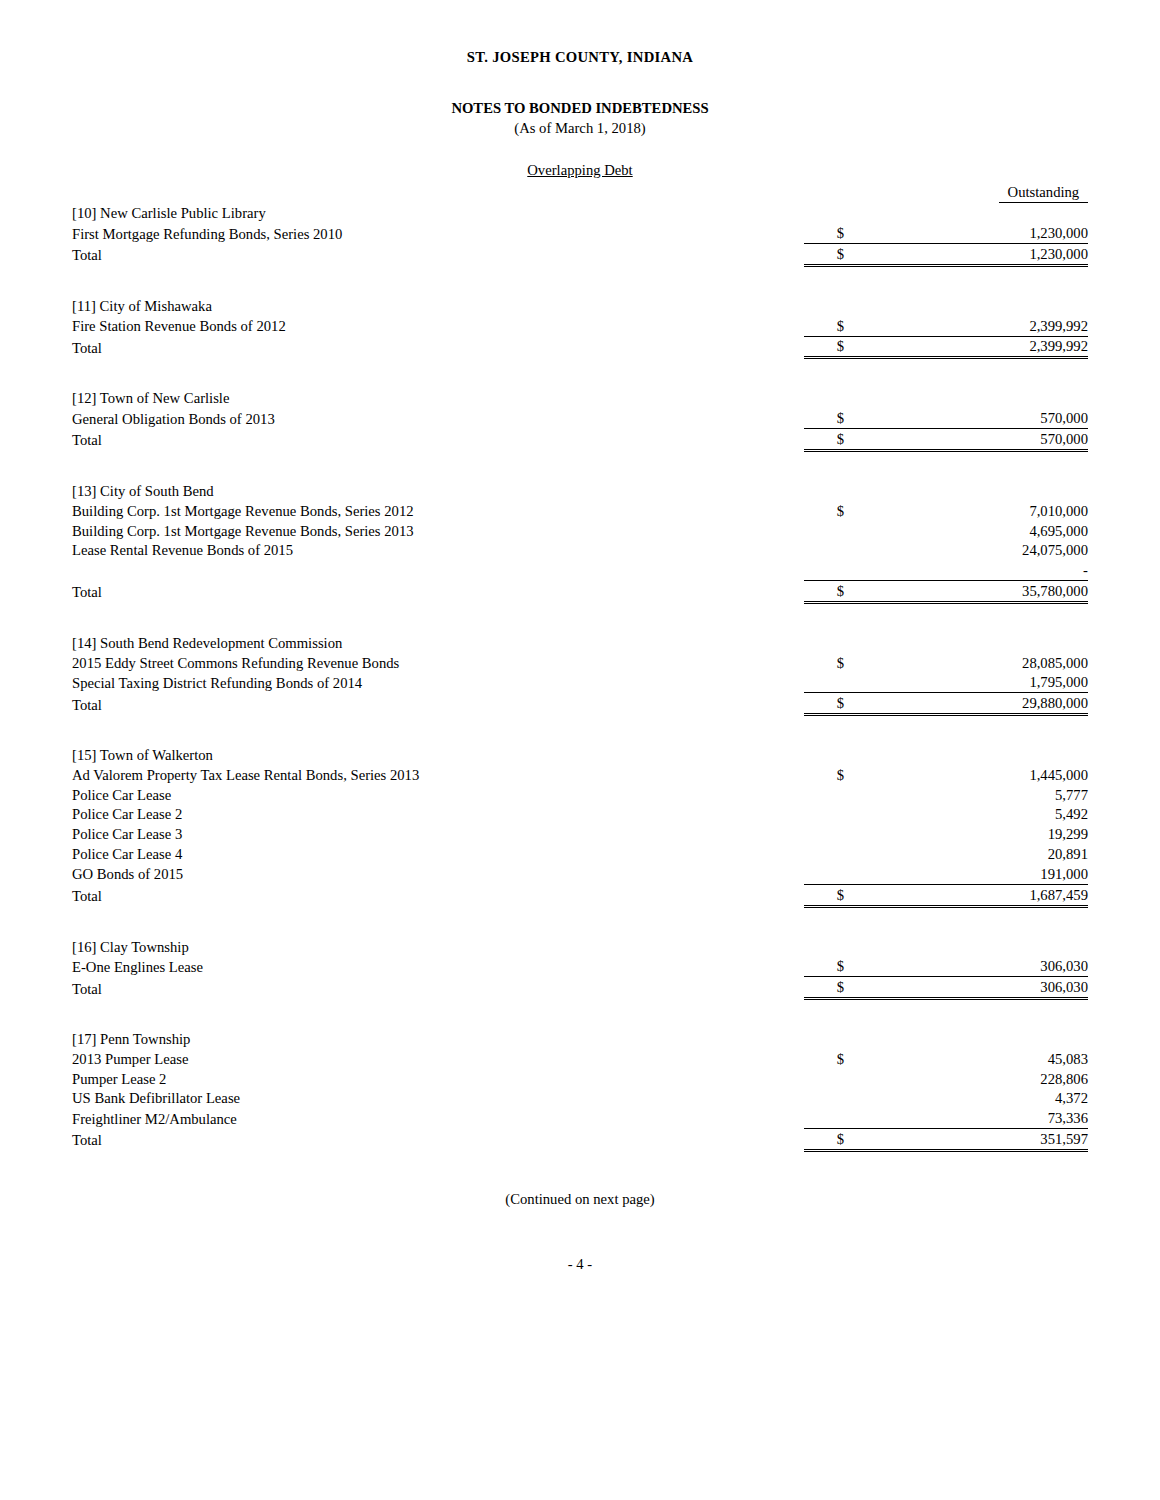ST. JOSEPH COUNTY, INDIANA
NOTES TO BONDED INDEBTEDNESS
(As of March 1, 2018)
Overlapping Debt
| | Outstanding |
| [10] New Carlisle Public Library | | |
| First Mortgage Refunding Bonds, Series 2010 | $ | 1,230,000 |
| Total | $ | 1,230,000 |
| [11] City of Mishawaka | | |
| Fire Station Revenue Bonds of 2012 | $ | 2,399,992 |
| Total | $ | 2,399,992 |
| [12] Town of New Carlisle | | |
| General Obligation Bonds of 2013 | $ | 570,000 |
| Total | $ | 570,000 |
| [13] City of South Bend | | |
| Building Corp. 1st Mortgage Revenue Bonds, Series 2012 | $ | 7,010,000 |
| Building Corp. 1st Mortgage Revenue Bonds, Series 2013 | | 4,695,000 |
| Lease Rental Revenue Bonds of 2015 | | 24,075,000 |
| | | - |
| Total | $ | 35,780,000 |
| [14] South Bend Redevelopment Commission | | |
| 2015 Eddy Street Commons Refunding Revenue Bonds | $ | 28,085,000 |
| Special Taxing District Refunding Bonds of 2014 | | 1,795,000 |
| Total | $ | 29,880,000 |
| [15] Town of Walkerton | | |
| Ad Valorem Property Tax Lease Rental Bonds, Series 2013 | $ | 1,445,000 |
| Police Car Lease | | 5,777 |
| Police Car Lease 2 | | 5,492 |
| Police Car Lease 3 | | 19,299 |
| Police Car Lease 4 | | 20,891 |
| GO Bonds of 2015 | | 191,000 |
| Total | $ | 1,687,459 |
| [16] Clay Township | | |
| E-One Englines Lease | $ | 306,030 |
| Total | $ | 306,030 |
| [17] Penn Township | | |
| 2013 Pumper Lease | $ | 45,083 |
| Pumper Lease 2 | | 228,806 |
| US Bank Defibrillator Lease | | 4,372 |
| Freightliner M2/Ambulance | | 73,336 |
| Total | $ | 351,597 |
(Continued on next page)
- 4 -